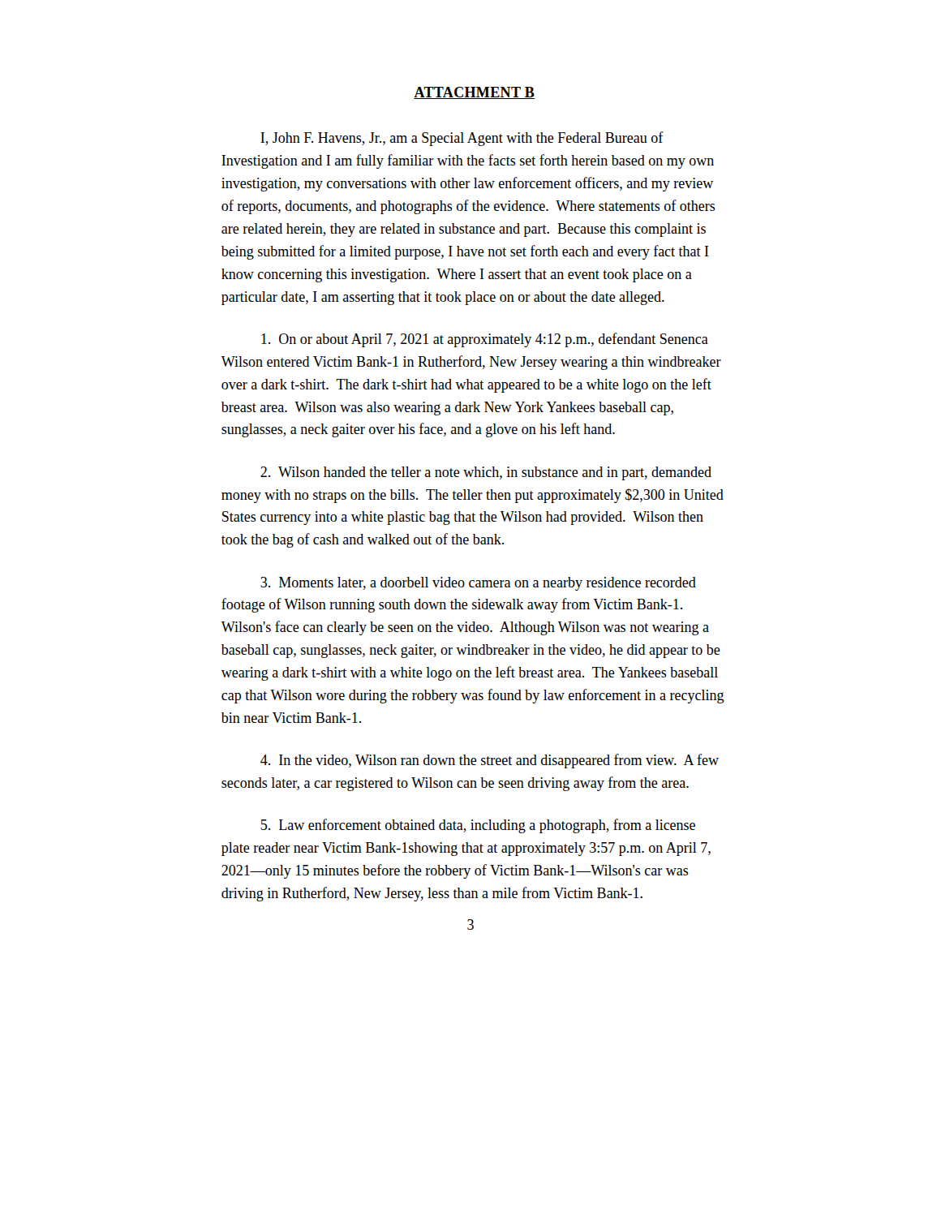ATTACHMENT B
I, John F. Havens, Jr., am a Special Agent with the Federal Bureau of Investigation and I am fully familiar with the facts set forth herein based on my own investigation, my conversations with other law enforcement officers, and my review of reports, documents, and photographs of the evidence. Where statements of others are related herein, they are related in substance and part. Because this complaint is being submitted for a limited purpose, I have not set forth each and every fact that I know concerning this investigation. Where I assert that an event took place on a particular date, I am asserting that it took place on or about the date alleged.
1. On or about April 7, 2021 at approximately 4:12 p.m., defendant Senenca Wilson entered Victim Bank-1 in Rutherford, New Jersey wearing a thin windbreaker over a dark t-shirt. The dark t-shirt had what appeared to be a white logo on the left breast area. Wilson was also wearing a dark New York Yankees baseball cap, sunglasses, a neck gaiter over his face, and a glove on his left hand.
2. Wilson handed the teller a note which, in substance and in part, demanded money with no straps on the bills. The teller then put approximately $2,300 in United States currency into a white plastic bag that the Wilson had provided. Wilson then took the bag of cash and walked out of the bank.
3. Moments later, a doorbell video camera on a nearby residence recorded footage of Wilson running south down the sidewalk away from Victim Bank-1. Wilson's face can clearly be seen on the video. Although Wilson was not wearing a baseball cap, sunglasses, neck gaiter, or windbreaker in the video, he did appear to be wearing a dark t-shirt with a white logo on the left breast area. The Yankees baseball cap that Wilson wore during the robbery was found by law enforcement in a recycling bin near Victim Bank-1.
4. In the video, Wilson ran down the street and disappeared from view. A few seconds later, a car registered to Wilson can be seen driving away from the area.
5. Law enforcement obtained data, including a photograph, from a license plate reader near Victim Bank-1showing that at approximately 3:57 p.m. on April 7, 2021—only 15 minutes before the robbery of Victim Bank-1—Wilson's car was driving in Rutherford, New Jersey, less than a mile from Victim Bank-1.
3